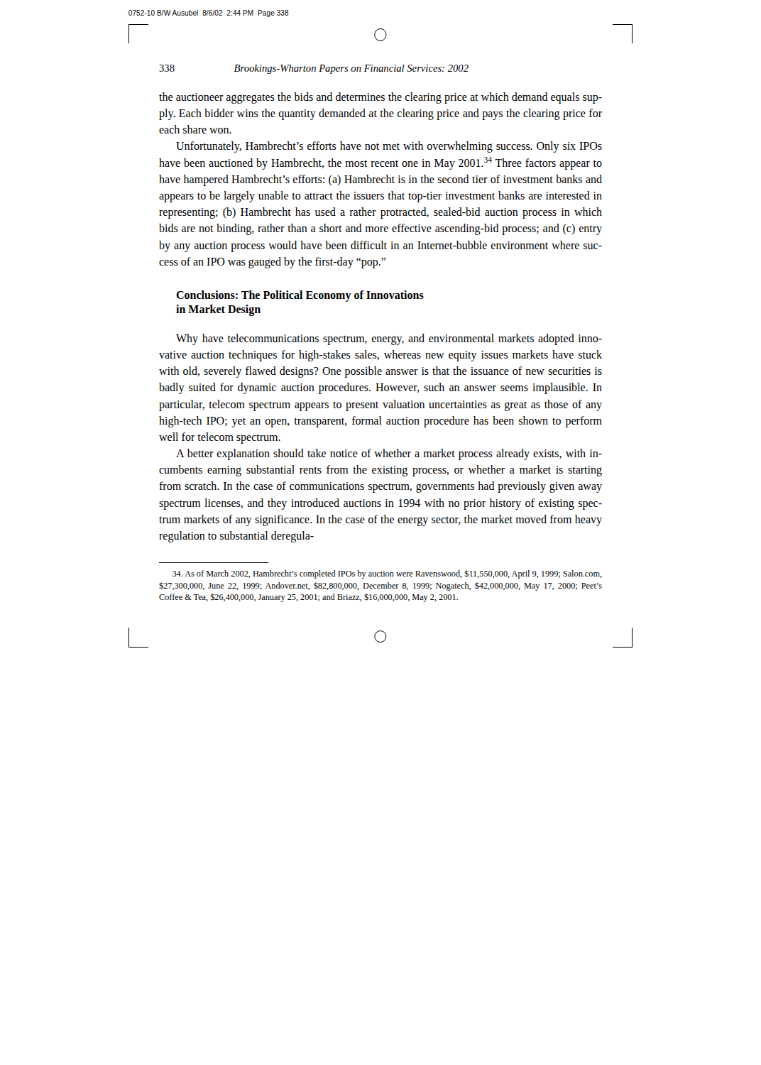0752-10 B/W Ausubel 8/6/02 2:44 PM Page 338
338
Brookings-Wharton Papers on Financial Services: 2002
the auctioneer aggregates the bids and determines the clearing price at which demand equals supply. Each bidder wins the quantity demanded at the clearing price and pays the clearing price for each share won.
Unfortunately, Hambrecht’s efforts have not met with overwhelming success. Only six IPOs have been auctioned by Hambrecht, the most recent one in May 2001.34 Three factors appear to have hampered Hambrecht’s efforts: (a) Hambrecht is in the second tier of investment banks and appears to be largely unable to attract the issuers that top-tier investment banks are interested in representing; (b) Hambrecht has used a rather protracted, sealed-bid auction process in which bids are not binding, rather than a short and more effective ascending-bid process; and (c) entry by any auction process would have been difficult in an Internet-bubble environment where success of an IPO was gauged by the first-day “pop.”
Conclusions: The Political Economy of Innovations
in Market Design
Why have telecommunications spectrum, energy, and environmental markets adopted innovative auction techniques for high-stakes sales, whereas new equity issues markets have stuck with old, severely flawed designs? One possible answer is that the issuance of new securities is badly suited for dynamic auction procedures. However, such an answer seems implausible. In particular, telecom spectrum appears to present valuation uncertainties as great as those of any high-tech IPO; yet an open, transparent, formal auction procedure has been shown to perform well for telecom spectrum.
A better explanation should take notice of whether a market process already exists, with incumbents earning substantial rents from the existing process, or whether a market is starting from scratch. In the case of communications spectrum, governments had previously given away spectrum licenses, and they introduced auctions in 1994 with no prior history of existing spectrum markets of any significance. In the case of the energy sector, the market moved from heavy regulation to substantial deregula-
34. As of March 2002, Hambrecht’s completed IPOs by auction were Ravenswood, $11,550,000, April 9, 1999; Salon.com, $27,300,000, June 22, 1999; Andover.net, $82,800,000, December 8, 1999; Nogatech, $42,000,000, May 17, 2000; Peet’s Coffee & Tea, $26,400,000, January 25, 2001; and Briazz, $16,000,000, May 2, 2001.